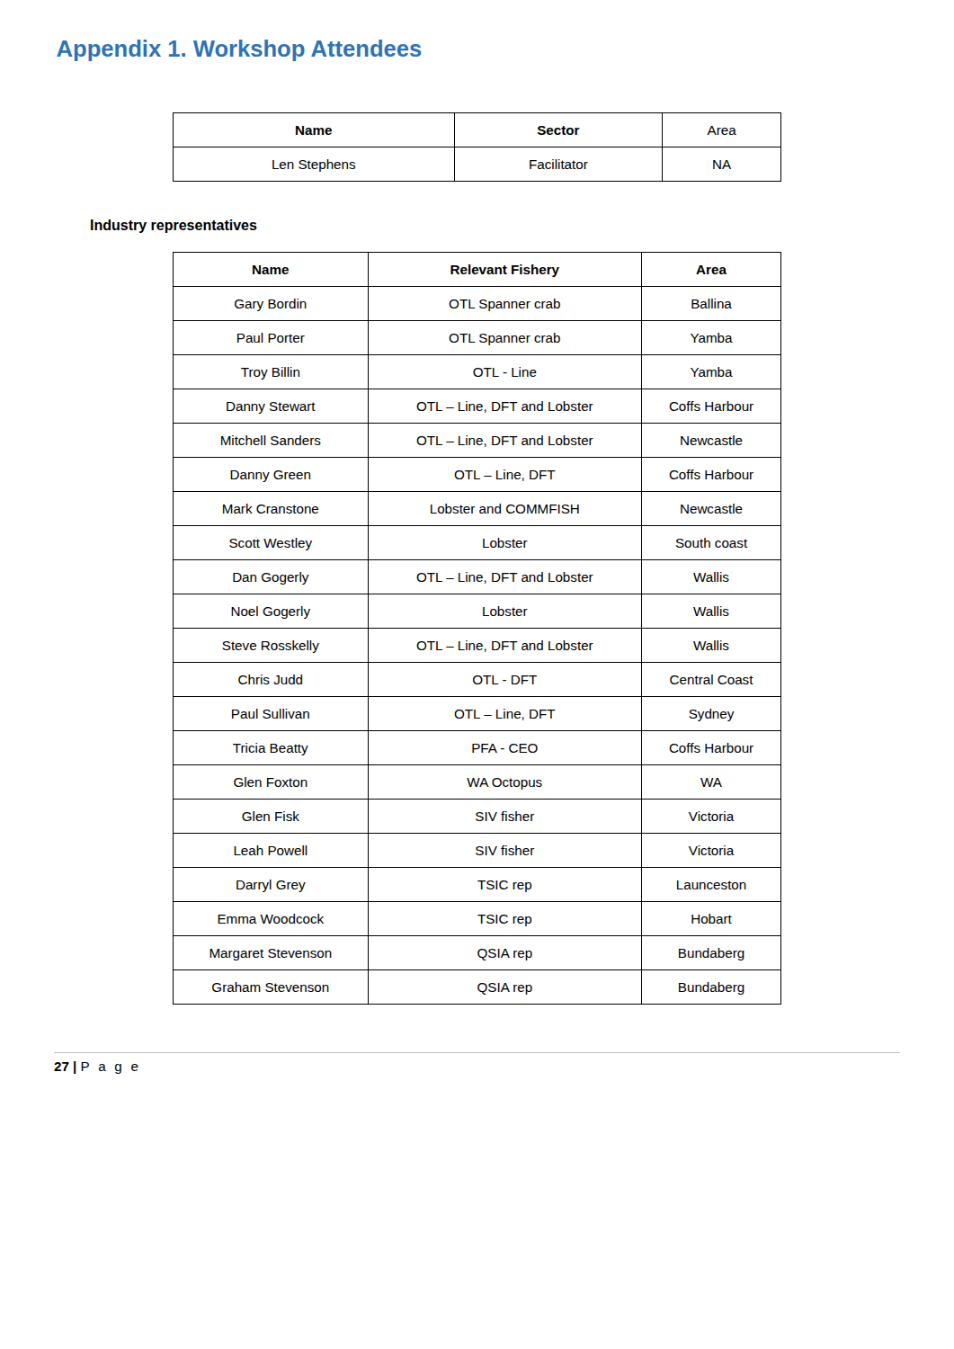Appendix 1. Workshop Attendees
| Name | Sector | Area |
| --- | --- | --- |
| Len Stephens | Facilitator | NA |
Industry representatives
| Name | Relevant Fishery | Area |
| --- | --- | --- |
| Gary Bordin | OTL Spanner crab | Ballina |
| Paul Porter | OTL Spanner crab | Yamba |
| Troy Billin | OTL - Line | Yamba |
| Danny Stewart | OTL – Line, DFT and Lobster | Coffs Harbour |
| Mitchell Sanders | OTL – Line, DFT and Lobster | Newcastle |
| Danny Green | OTL – Line, DFT | Coffs Harbour |
| Mark Cranstone | Lobster and COMMFISH | Newcastle |
| Scott Westley | Lobster | South coast |
| Dan Gogerly | OTL – Line, DFT and Lobster | Wallis |
| Noel Gogerly | Lobster | Wallis |
| Steve Rosskelly | OTL – Line, DFT and Lobster | Wallis |
| Chris Judd | OTL - DFT | Central Coast |
| Paul Sullivan | OTL – Line, DFT | Sydney |
| Tricia Beatty | PFA - CEO | Coffs Harbour |
| Glen Foxton | WA Octopus | WA |
| Glen Fisk | SIV fisher | Victoria |
| Leah Powell | SIV fisher | Victoria |
| Darryl Grey | TSIC rep | Launceston |
| Emma Woodcock | TSIC rep | Hobart |
| Margaret Stevenson | QSIA rep | Bundaberg |
| Graham Stevenson | QSIA rep | Bundaberg |
27 | P a g e